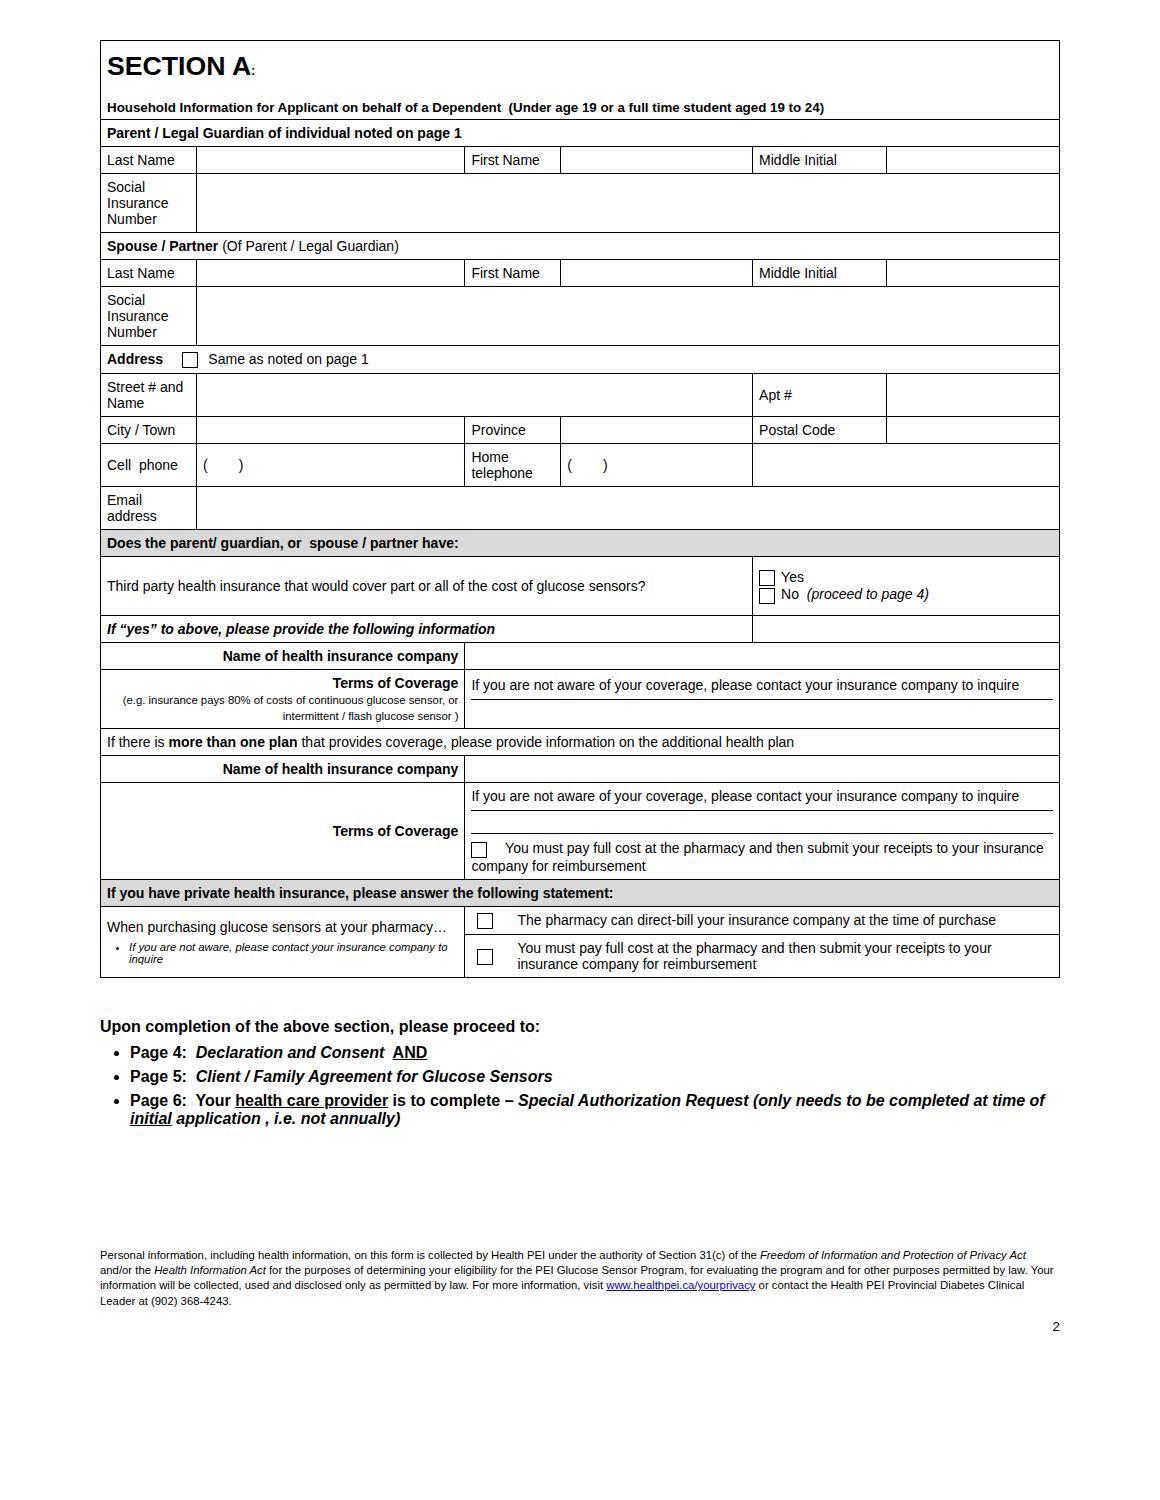SECTION A:
Household Information for Applicant on behalf of a Dependent (Under age 19 or a full time student aged 19 to 24)
| Parent / Legal Guardian of individual noted on page 1 |
| Last Name | | First Name | | Middle Initial | |
| Social Insurance Number | |
| Spouse / Partner (Of Parent / Legal Guardian) |
| Last Name | | First Name | | Middle Initial | |
| Social Insurance Number | |
| Address Same as noted on page 1 |
| Street # and Name | | Apt # | |
| City / Town | | Province | | Postal Code | |
| Cell phone | ( ) | Home telephone | ( ) | |
| Email address | |
| Does the parent/ guardian, or spouse / partner have: |
| Third party health insurance that would cover part or all of the cost of glucose sensors? | Yes No (proceed to page 4) |
| If “yes” to above, please provide the following information | |
| Name of health insurance company | |
| Terms of Coverage (e.g. insurance pays 80% of costs of continuous glucose sensor, or intermittent / flash glucose sensor ) | If you are not aware of your coverage, please contact your insurance company to inquire |
| If there is more than one plan that provides coverage, please provide information on the additional health plan |
| Name of health insurance company | |
| Terms of Coverage | If you are not aware of your coverage, please contact your insurance company to inquire You must pay full cost at the pharmacy and then submit your receipts to your insurance company for reimbursement |
| If you have private health insurance, please answer the following statement: |
| When purchasing glucose sensors at your pharmacy… If you are not aware, please contact your insurance company to inquire | / / The pharmacy can direct-bill your insurance company at the time of purchase / / / You must pay full cost at the pharmacy and then submit your receipts to your insurance company for reimbursement / |
Upon completion of the above section, please proceed to:
Page 4: Declaration and Consent AND
Page 5: Client / Family Agreement for Glucose Sensors
Page 6: Your health care provider is to complete – Special Authorization Request (only needs to be completed at time of initial application , i.e. not annually)
Personal information, including health information, on this form is collected by Health PEI under the authority of Section 31(c) of the Freedom of Information and Protection of Privacy Act and/or the Health Information Act for the purposes of determining your eligibility for the PEI Glucose Sensor Program, for evaluating the program and for other purposes permitted by law. Your information will be collected, used and disclosed only as permitted by law. For more information, visit www.healthpei.ca/yourprivacy or contact the Health PEI Provincial Diabetes Clinical Leader at (902) 368-4243.
2